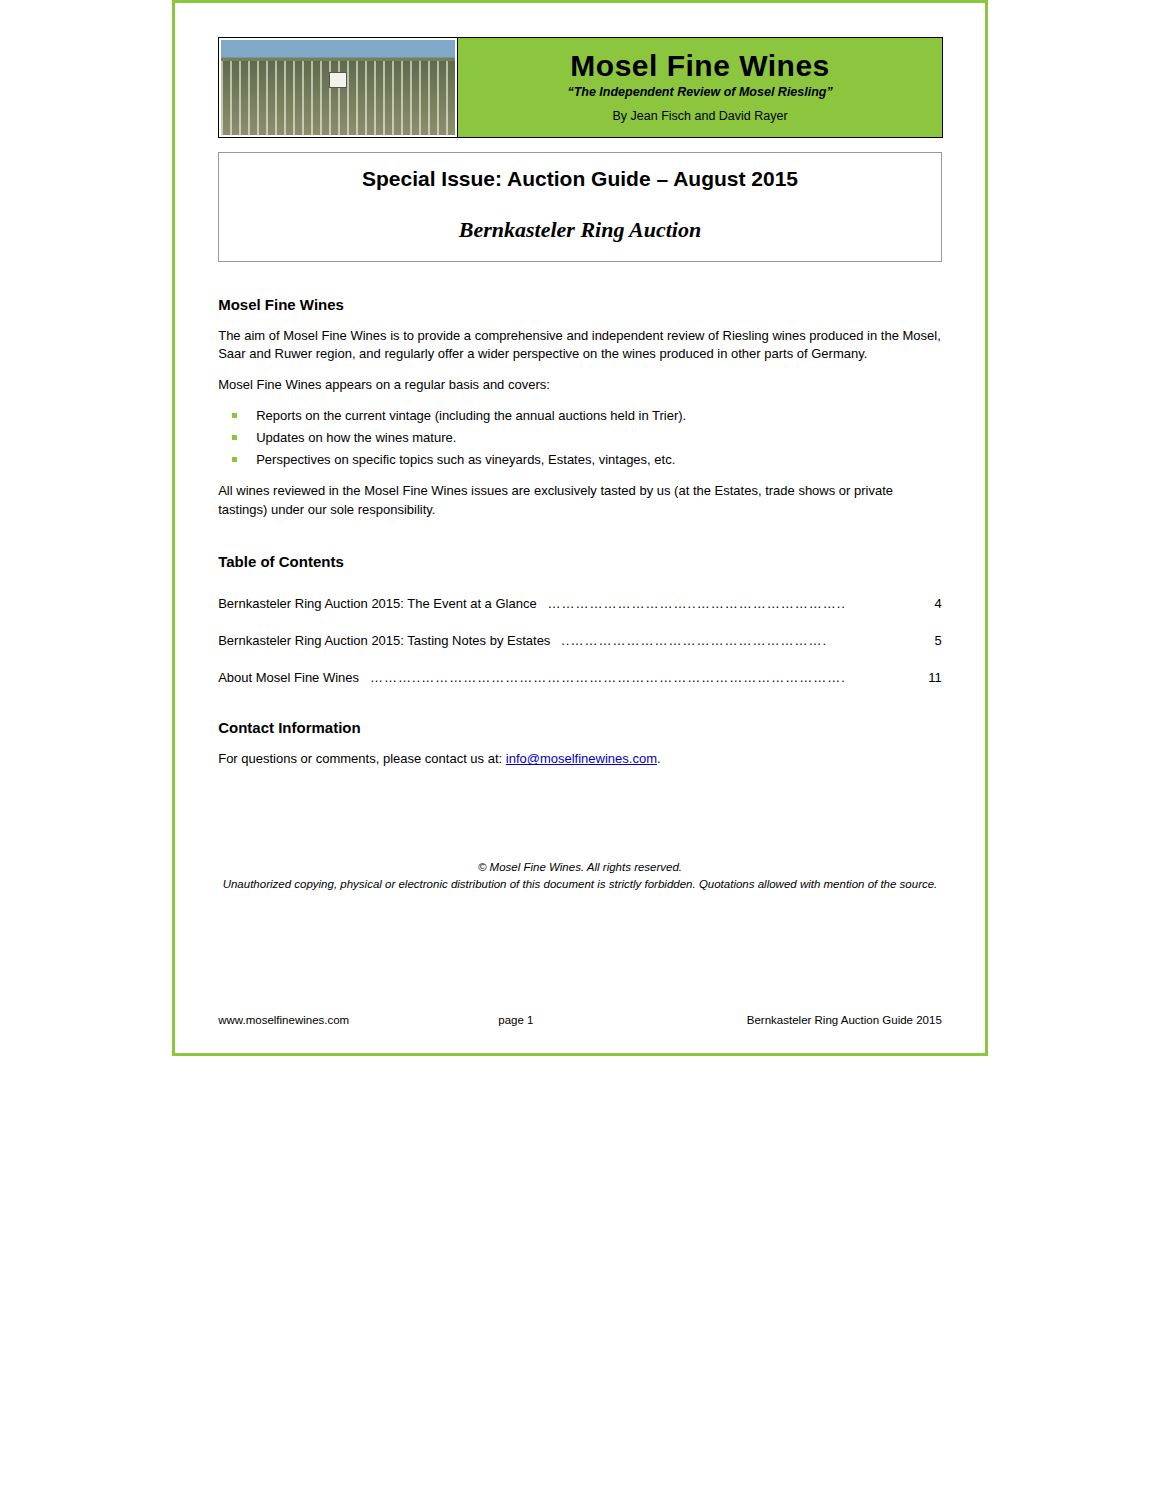Mosel Fine Wines
“The Independent Review of Mosel Riesling”
By Jean Fisch and David Rayer
Special Issue: Auction Guide – August 2015
Bernkasteler Ring Auction
Mosel Fine Wines
The aim of Mosel Fine Wines is to provide a comprehensive and independent review of Riesling wines produced in the Mosel, Saar and Ruwer region, and regularly offer a wider perspective on the wines produced in other parts of Germany.
Mosel Fine Wines appears on a regular basis and covers:
Reports on the current vintage (including the annual auctions held in Trier).
Updates on how the wines mature.
Perspectives on specific topics such as vineyards, Estates, vintages, etc.
All wines reviewed in the Mosel Fine Wines issues are exclusively tasted by us (at the Estates, trade shows or private tastings) under our sole responsibility.
Table of Contents
Bernkasteler Ring Auction 2015: The Event at a Glance …………………………..…………………………..
4
Bernkasteler Ring Auction 2015: Tasting Notes by Estates ..……………………………………………….
5
About Mosel Fine Wines ………..……………………………………………………………………………….
11
Contact Information
For questions or comments, please contact us at: info@moselfinewines.com.
© Mosel Fine Wines. All rights reserved.
Unauthorized copying, physical or electronic distribution of this document is strictly forbidden. Quotations allowed with mention of the source.
www.moselfinewines.com
page 1
Bernkasteler Ring Auction Guide 2015